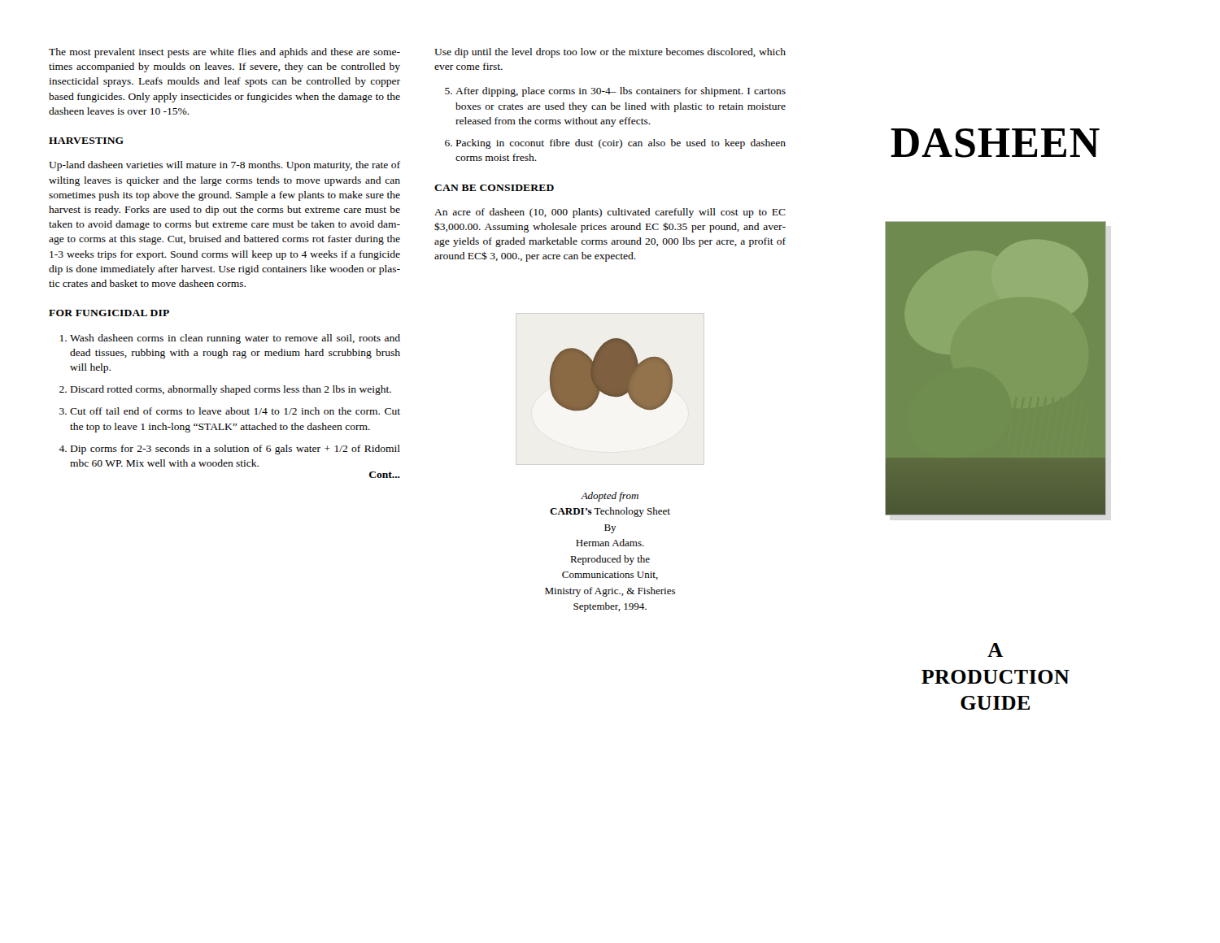The most prevalent insect pests are white flies and aphids and these are sometimes accompanied by moulds on leaves. If severe, they can be controlled by insecticidal sprays. Leafs moulds and leaf spots can be controlled by copper based fungicides. Only apply insecticides or fungicides when the damage to the dasheen leaves is over 10 -15%.
Harvesting
Up-land dasheen varieties will mature in 7-8 months. Upon maturity, the rate of wilting leaves is quicker and the large corms tends to move upwards and can sometimes push its top above the ground. Sample a few plants to make sure the harvest is ready. Forks are used to dip out the corms but extreme care must be taken to avoid damage to corms but extreme care must be taken to avoid damage to corms at this stage. Cut, bruised and battered corms rot faster during the 1-3 weeks trips for export. Sound corms will keep up to 4 weeks if a fungicide dip is done immediately after harvest. Use rigid containers like wooden or plastic crates and basket to move dasheen corms.
For Fungicidal Dip
Wash dasheen corms in clean running water to remove all soil, roots and dead tissues, rubbing with a rough rag or medium hard scrubbing brush will help.
Discard rotted corms, abnormally shaped corms less than 2 lbs in weight.
Cut off tail end of corms to leave about 1/4 to 1/2 inch on the corm. Cut the top to leave 1 inch-long “STALK” attached to the dasheen corm.
Dip corms for 2-3 seconds in a solution of 6 gals water + 1/2 of Ridomil mbc 60 WP. Mix well with a wooden stick. Cont...
Use dip until the level drops too low or the mixture becomes discolored, which ever come first.
After dipping, place corms in 30-4– lbs containers for shipment. I cartons boxes or crates are used they can be lined with plastic to retain moisture released from the corms without any effects.
Packing in coconut fibre dust (coir) can also be used to keep dasheen corms moist fresh.
Can Be Considered
An acre of dasheen (10, 000 plants) cultivated carefully will cost up to EC $3,000.00. Assuming wholesale prices around EC $0.35 per pound, and average yields of graded marketable corms around 20, 000 lbs per acre, a profit of around EC$ 3, 000., per acre can be expected.
Adopted from
CARDI’s Technology Sheet
By
Herman Adams.
Reproduced by the
Communications Unit,
Ministry of Agric., & Fisheries
September, 1994.
DASHEEN
A
PRODUCTION
GUIDE